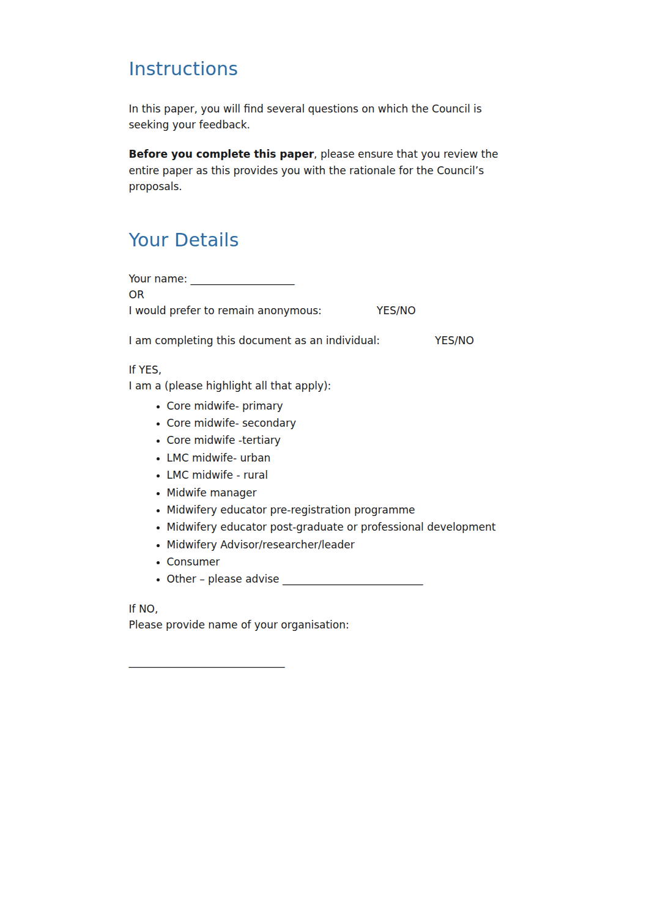Instructions
In this paper, you will find several questions on which the Council is seeking your feedback.
Before you complete this paper, please ensure that you review the entire paper as this provides you with the rationale for the Council’s proposals.
Your Details
Your name: ____________________
OR
I would prefer to remain anonymous: YES/NO
I am completing this document as an individual: YES/NO
If YES,
I am a (please highlight all that apply):
Core midwife- primary
Core midwife- secondary
Core midwife -tertiary
LMC midwife- urban
LMC midwife - rural
Midwife manager
Midwifery educator pre-registration programme
Midwifery educator post-graduate or professional development
Midwifery Advisor/researcher/leader
Consumer
Other – please advise ___________________________
If NO,
Please provide name of your organisation:
______________________________